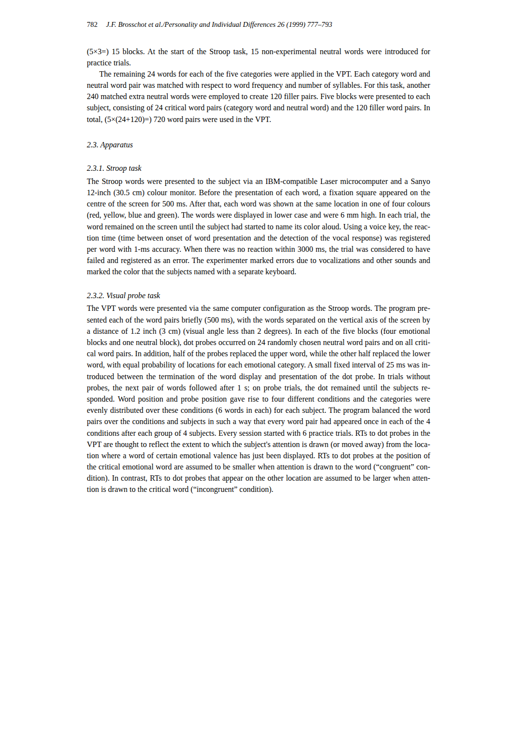782 J.F. Brosschot et al./Personality and Individual Differences 26 (1999) 777–793
(5×3=) 15 blocks. At the start of the Stroop task, 15 non-experimental neutral words were introduced for practice trials.
The remaining 24 words for each of the five categories were applied in the VPT. Each category word and neutral word pair was matched with respect to word frequency and number of syllables. For this task, another 240 matched extra neutral words were employed to create 120 filler pairs. Five blocks were presented to each subject, consisting of 24 critical word pairs (category word and neutral word) and the 120 filler word pairs. In total, (5×(24+120)=) 720 word pairs were used in the VPT.
2.3. Apparatus
2.3.1. Stroop task
The Stroop words were presented to the subject via an IBM-compatible Laser microcomputer and a Sanyo 12-inch (30.5 cm) colour monitor. Before the presentation of each word, a fixation square appeared on the centre of the screen for 500 ms. After that, each word was shown at the same location in one of four colours (red, yellow, blue and green). The words were displayed in lower case and were 6 mm high. In each trial, the word remained on the screen until the subject had started to name its color aloud. Using a voice key, the reaction time (time between onset of word presentation and the detection of the vocal response) was registered per word with 1-ms accuracy. When there was no reaction within 3000 ms, the trial was considered to have failed and registered as an error. The experimenter marked errors due to vocalizations and other sounds and marked the color that the subjects named with a separate keyboard.
2.3.2. Visual probe task
The VPT words were presented via the same computer configuration as the Stroop words. The program presented each of the word pairs briefly (500 ms), with the words separated on the vertical axis of the screen by a distance of 1.2 inch (3 cm) (visual angle less than 2 degrees). In each of the five blocks (four emotional blocks and one neutral block), dot probes occurred on 24 randomly chosen neutral word pairs and on all critical word pairs. In addition, half of the probes replaced the upper word, while the other half replaced the lower word, with equal probability of locations for each emotional category. A small fixed interval of 25 ms was introduced between the termination of the word display and presentation of the dot probe. In trials without probes, the next pair of words followed after 1 s; on probe trials, the dot remained until the subjects responded. Word position and probe position gave rise to four different conditions and the categories were evenly distributed over these conditions (6 words in each) for each subject. The program balanced the word pairs over the conditions and subjects in such a way that every word pair had appeared once in each of the 4 conditions after each group of 4 subjects. Every session started with 6 practice trials. RTs to dot probes in the VPT are thought to reflect the extent to which the subject's attention is drawn (or moved away) from the location where a word of certain emotional valence has just been displayed. RTs to dot probes at the position of the critical emotional word are assumed to be smaller when attention is drawn to the word (“congruent” condition). In contrast, RTs to dot probes that appear on the other location are assumed to be larger when attention is drawn to the critical word (“incongruent” condition).